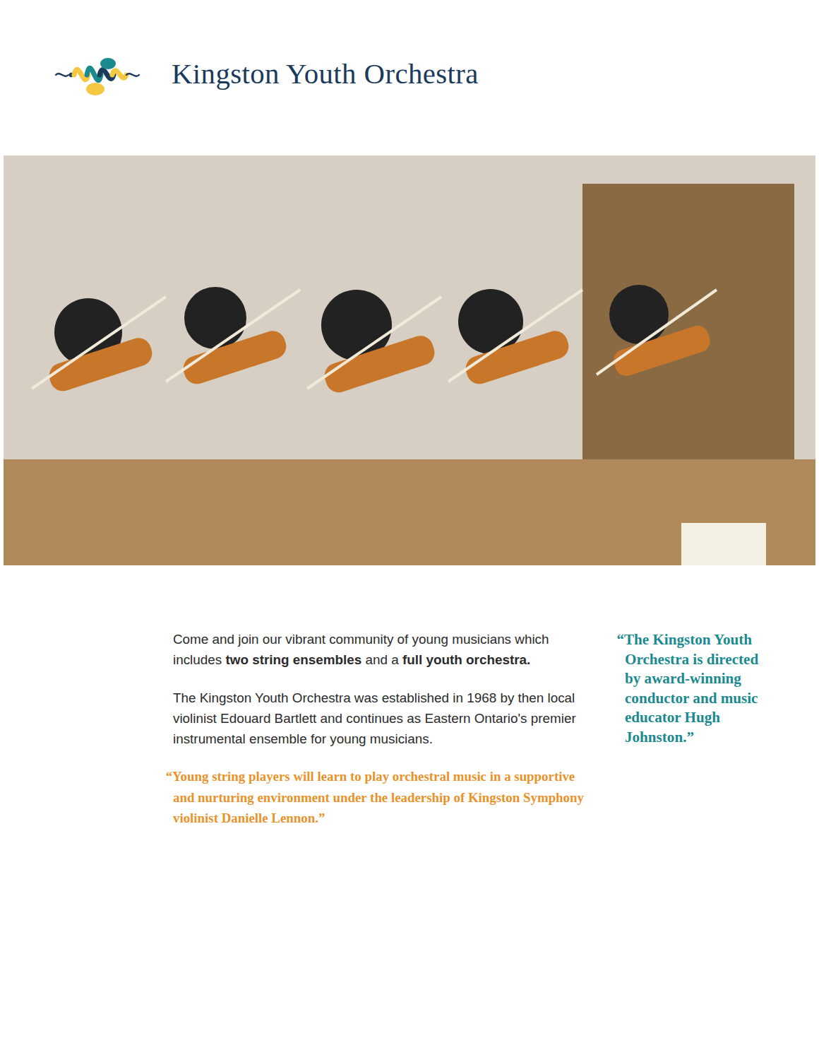Kingston Youth Orchestra
Come and join our vibrant community of young musicians which includes two string ensembles and a full youth orchestra.
The Kingston Youth Orchestra was established in 1968 by then local violinist Edouard Bartlett and continues as Eastern Ontario's premier instrumental ensemble for young musicians.
“Young string players will learn to play orchestral music in a supportive and nurturing environment under the leadership of Kingston Symphony violinist Danielle Lennon.”
“The Kingston Youth Orchestra is directed by award-winning conductor and music educator Hugh Johnston.”